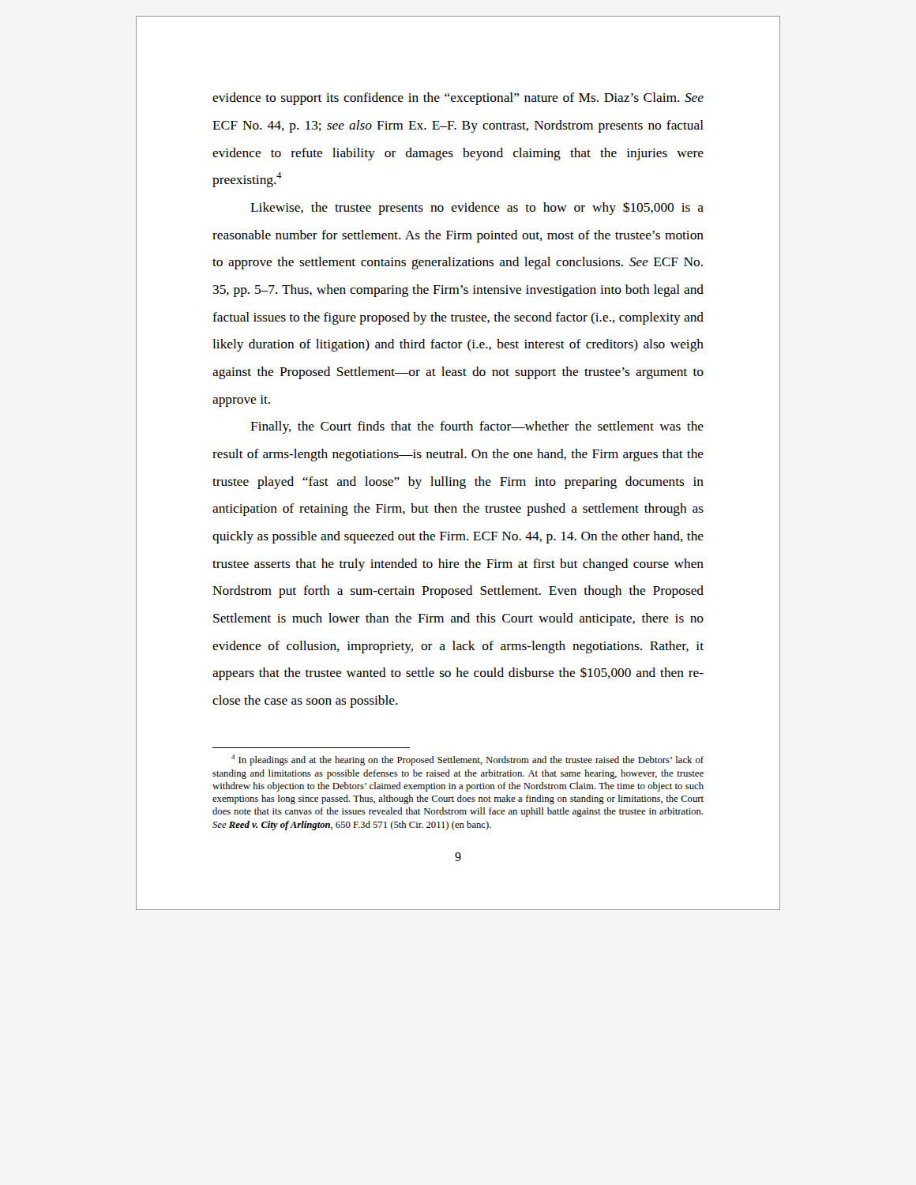evidence to support its confidence in the “exceptional” nature of Ms. Diaz’s Claim. See ECF No. 44, p. 13; see also Firm Ex. E–F. By contrast, Nordstrom presents no factual evidence to refute liability or damages beyond claiming that the injuries were preexisting.4
Likewise, the trustee presents no evidence as to how or why $105,000 is a reasonable number for settlement. As the Firm pointed out, most of the trustee’s motion to approve the settlement contains generalizations and legal conclusions. See ECF No. 35, pp. 5–7. Thus, when comparing the Firm’s intensive investigation into both legal and factual issues to the figure proposed by the trustee, the second factor (i.e., complexity and likely duration of litigation) and third factor (i.e., best interest of creditors) also weigh against the Proposed Settlement—or at least do not support the trustee’s argument to approve it.
Finally, the Court finds that the fourth factor—whether the settlement was the result of arms-length negotiations—is neutral. On the one hand, the Firm argues that the trustee played “fast and loose” by lulling the Firm into preparing documents in anticipation of retaining the Firm, but then the trustee pushed a settlement through as quickly as possible and squeezed out the Firm. ECF No. 44, p. 14. On the other hand, the trustee asserts that he truly intended to hire the Firm at first but changed course when Nordstrom put forth a sum-certain Proposed Settlement. Even though the Proposed Settlement is much lower than the Firm and this Court would anticipate, there is no evidence of collusion, impropriety, or a lack of arms-length negotiations. Rather, it appears that the trustee wanted to settle so he could disburse the $105,000 and then re-close the case as soon as possible.
4 In pleadings and at the hearing on the Proposed Settlement, Nordstrom and the trustee raised the Debtors’ lack of standing and limitations as possible defenses to be raised at the arbitration. At that same hearing, however, the trustee withdrew his objection to the Debtors’ claimed exemption in a portion of the Nordstrom Claim. The time to object to such exemptions has long since passed. Thus, although the Court does not make a finding on standing or limitations, the Court does note that its canvas of the issues revealed that Nordstrom will face an uphill battle against the trustee in arbitration. See Reed v. City of Arlington, 650 F.3d 571 (5th Cir. 2011) (en banc).
9